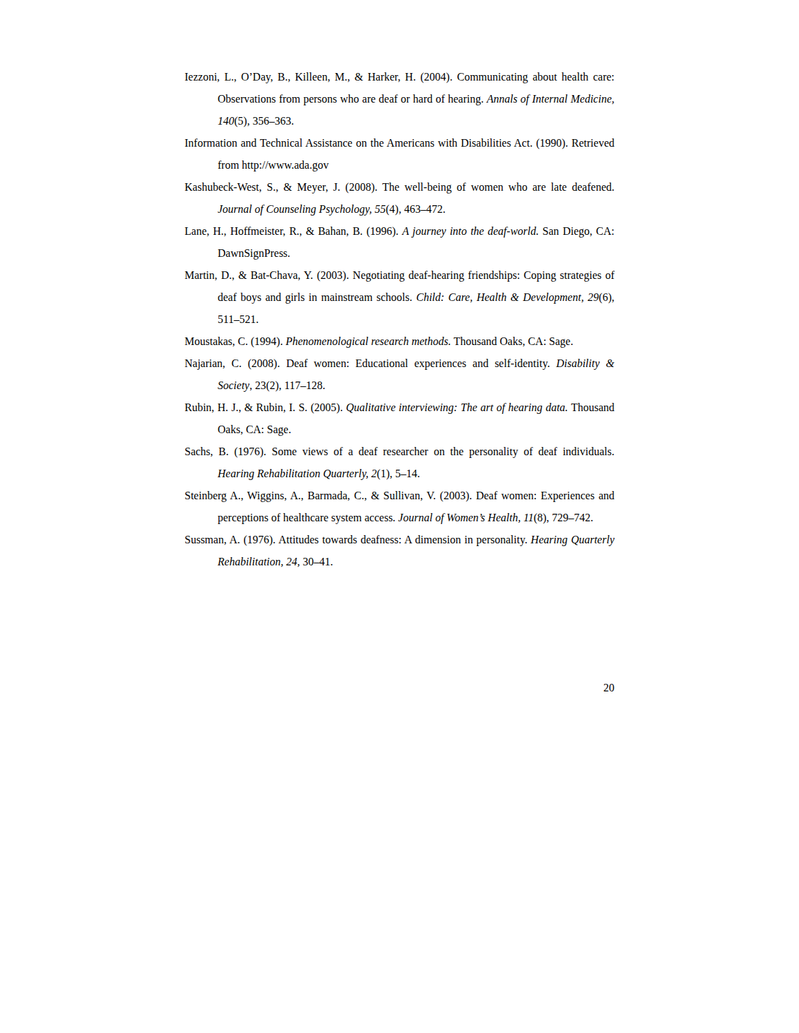Iezzoni, L., O’Day, B., Killeen, M., & Harker, H. (2004). Communicating about health care: Observations from persons who are deaf or hard of hearing. Annals of Internal Medicine, 140(5), 356–363.
Information and Technical Assistance on the Americans with Disabilities Act. (1990). Retrieved from http://www.ada.gov
Kashubeck-West, S., & Meyer, J. (2008). The well-being of women who are late deafened. Journal of Counseling Psychology, 55(4), 463–472.
Lane, H., Hoffmeister, R., & Bahan, B. (1996). A journey into the deaf-world. San Diego, CA: DawnSignPress.
Martin, D., & Bat-Chava, Y. (2003). Negotiating deaf-hearing friendships: Coping strategies of deaf boys and girls in mainstream schools. Child: Care, Health & Development, 29(6), 511–521.
Moustakas, C. (1994). Phenomenological research methods. Thousand Oaks, CA: Sage.
Najarian, C. (2008). Deaf women: Educational experiences and self-identity. Disability & Society, 23(2), 117–128.
Rubin, H. J., & Rubin, I. S. (2005). Qualitative interviewing: The art of hearing data. Thousand Oaks, CA: Sage.
Sachs, B. (1976). Some views of a deaf researcher on the personality of deaf individuals. Hearing Rehabilitation Quarterly, 2(1), 5–14.
Steinberg A., Wiggins, A., Barmada, C., & Sullivan, V. (2003). Deaf women: Experiences and perceptions of healthcare system access. Journal of Women’s Health, 11(8), 729–742.
Sussman, A. (1976). Attitudes towards deafness: A dimension in personality. Hearing Quarterly Rehabilitation, 24, 30–41.
20